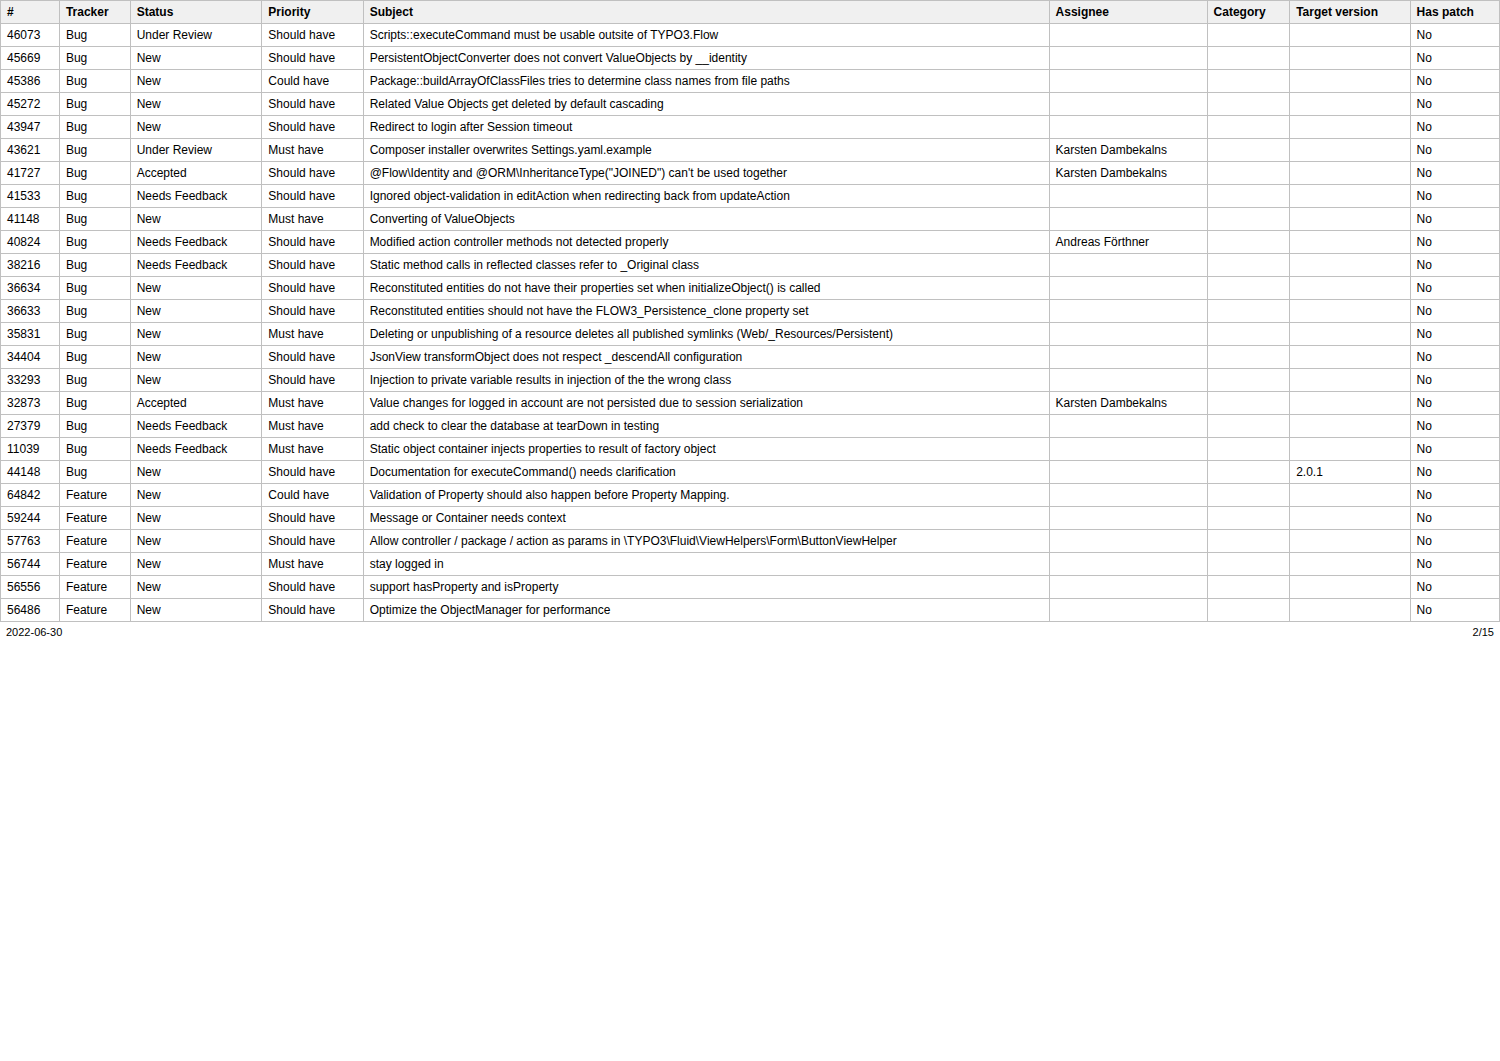| # | Tracker | Status | Priority | Subject | Assignee | Category | Target version | Has patch |
| --- | --- | --- | --- | --- | --- | --- | --- | --- |
| 46073 | Bug | Under Review | Should have | Scripts::executeCommand must be usable outsite of TYPO3.Flow | | | | No |
| 45669 | Bug | New | Should have | PersistentObjectConverter does not convert ValueObjects by __identity | | | | No |
| 45386 | Bug | New | Could have | Package::buildArrayOfClassFiles tries to determine class names from file paths | | | | No |
| 45272 | Bug | New | Should have | Related Value Objects get deleted by default cascading | | | | No |
| 43947 | Bug | New | Should have | Redirect to login after Session timeout | | | | No |
| 43621 | Bug | Under Review | Must have | Composer installer overwrites Settings.yaml.example | Karsten Dambekalns | | | No |
| 41727 | Bug | Accepted | Should have | @Flow\Identity and @ORM\InheritanceType("JOINED") can't be used together | Karsten Dambekalns | | | No |
| 41533 | Bug | Needs Feedback | Should have | Ignored object-validation in editAction when redirecting back from updateAction | | | | No |
| 41148 | Bug | New | Must have | Converting of ValueObjects | | | | No |
| 40824 | Bug | Needs Feedback | Should have | Modified action controller methods not detected properly | Andreas Förthner | | | No |
| 38216 | Bug | Needs Feedback | Should have | Static method calls in reflected classes refer to _Original class | | | | No |
| 36634 | Bug | New | Should have | Reconstituted entities do not have their properties set when initializeObject() is called | | | | No |
| 36633 | Bug | New | Should have | Reconstituted entities should not have the FLOW3_Persistence_clone property set | | | | No |
| 35831 | Bug | New | Must have | Deleting or unpublishing of a resource deletes all published symlinks (Web/_Resources/Persistent) | | | | No |
| 34404 | Bug | New | Should have | JsonView transformObject does not respect _descendAll configuration | | | | No |
| 33293 | Bug | New | Should have | Injection to private variable results in injection of the the wrong class | | | | No |
| 32873 | Bug | Accepted | Must have | Value changes for logged in account are not persisted due to session serialization | Karsten Dambekalns | | | No |
| 27379 | Bug | Needs Feedback | Must have | add check to clear the database at tearDown in testing | | | | No |
| 11039 | Bug | Needs Feedback | Must have | Static object container injects properties to result of factory object | | | | No |
| 44148 | Bug | New | Should have | Documentation for executeCommand() needs clarification | | | 2.0.1 | No |
| 64842 | Feature | New | Could have | Validation of Property should also happen before Property Mapping. | | | | No |
| 59244 | Feature | New | Should have | Message or Container needs context | | | | No |
| 57763 | Feature | New | Should have | Allow controller / package / action as params in \TYPO3\Fluid\ViewHelpers\Form\ButtonViewHelper | | | | No |
| 56744 | Feature | New | Must have | stay logged in | | | | No |
| 56556 | Feature | New | Should have | support hasProperty and isProperty | | | | No |
| 56486 | Feature | New | Should have | Optimize the ObjectManager for performance | | | | No |
2022-06-30 2/15